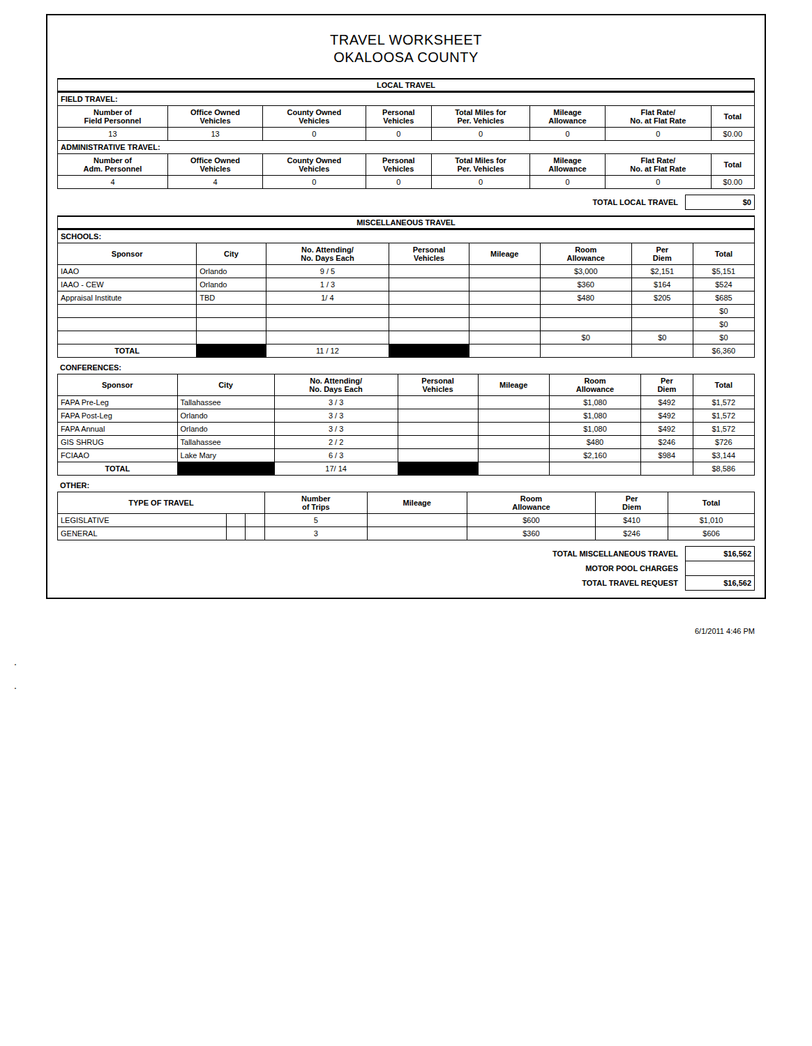TRAVEL WORKSHEET
OKALOOSA COUNTY
| LOCAL TRAVEL |
| FIELD TRAVEL: |
| Number of Field Personnel | Office Owned Vehicles | County Owned Vehicles | Personal Vehicles | Total Miles for Per. Vehicles | Mileage Allowance | Flat Rate/ No. at Flat Rate | Total |
| 13 | 13 | 0 | 0 | 0 | 0 | 0 | $0.00 |
| ADMINISTRATIVE TRAVEL: |
| Number of Adm. Personnel | Office Owned Vehicles | County Owned Vehicles | Personal Vehicles | Total Miles for Per. Vehicles | Mileage Allowance | Flat Rate/ No. at Flat Rate | Total |
| 4 | 4 | 0 | 0 | 0 | 0 | 0 | $0.00 |
| TOTAL LOCAL TRAVEL | $0 |
| MISCELLANEOUS TRAVEL |
| SCHOOLS: |
| Sponsor | City | No. Attending/ No. Days Each | Personal Vehicles | Mileage | Room Allowance | Per Diem | Total |
| IAAO | Orlando | 9 / 5 | | | $3,000 | $2,151 | $5,151 |
| IAAO - CEW | Orlando | 1 / 3 | | | $360 | $164 | $524 |
| Appraisal Institute | TBD | 1/ 4 | | | $480 | $205 | $685 |
| | | | | | | | $0 |
| | | | | | | | $0 |
| | | | | | $0 | $0 | $0 |
| TOTAL | | 11 / 12 | | | | | $6,360 |
| CONFERENCES: |
| Sponsor | City | No. Attending/ No. Days Each | Personal Vehicles | Mileage | Room Allowance | Per Diem | Total |
| FAPA Pre-Leg | Tallahassee | 3 / 3 | | | $1,080 | $492 | $1,572 |
| FAPA Post-Leg | Orlando | 3 / 3 | | | $1,080 | $492 | $1,572 |
| FAPA Annual | Orlando | 3 / 3 | | | $1,080 | $492 | $1,572 |
| GIS SHRUG | Tallahassee | 2 / 2 | | | $480 | $246 | $726 |
| FCIAAO | Lake Mary | 6 / 3 | | | $2,160 | $984 | $3,144 |
| TOTAL | | 17/ 14 | | | | | $8,586 |
| OTHER: |
| TYPE OF TRAVEL | Number of Trips | Mileage | Room Allowance | Per Diem | Total |
| LEGISLATIVE | | | 5 | | $600 | $410 | $1,010 |
| GENERAL | | | 3 | | $360 | $246 | $606 |
| TOTAL MISCELLANEOUS TRAVEL | $16,562 |
| MOTOR POOL CHARGES | |
| TOTAL TRAVEL REQUEST | $16,562 |
6/1/2011 4:46 PM
.
.